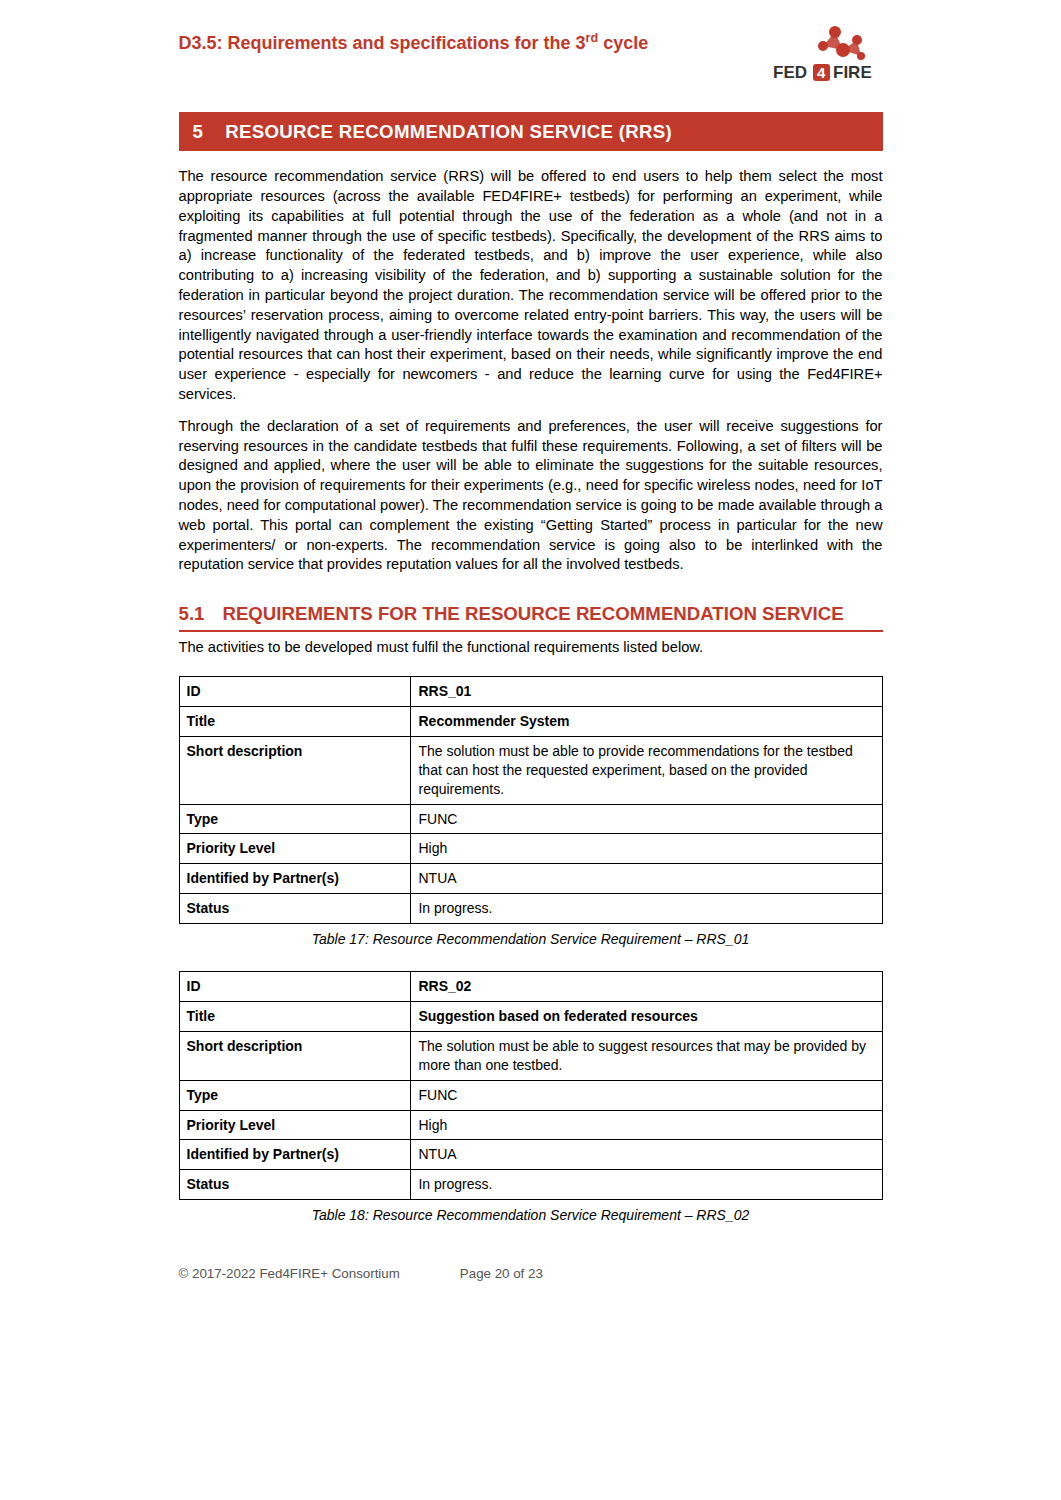D3.5: Requirements and specifications for the 3rd cycle
FED 4 FIRE
5 RESOURCE RECOMMENDATION SERVICE (RRS)
The resource recommendation service (RRS) will be offered to end users to help them select the most appropriate resources (across the available FED4FIRE+ testbeds) for performing an experiment, while exploiting its capabilities at full potential through the use of the federation as a whole (and not in a fragmented manner through the use of specific testbeds). Specifically, the development of the RRS aims to a) increase functionality of the federated testbeds, and b) improve the user experience, while also contributing to a) increasing visibility of the federation, and b) supporting a sustainable solution for the federation in particular beyond the project duration. The recommendation service will be offered prior to the resources’ reservation process, aiming to overcome related entry-point barriers. This way, the users will be intelligently navigated through a user-friendly interface towards the examination and recommendation of the potential resources that can host their experiment, based on their needs, while significantly improve the end user experience - especially for newcomers - and reduce the learning curve for using the Fed4FIRE+ services.
Through the declaration of a set of requirements and preferences, the user will receive suggestions for reserving resources in the candidate testbeds that fulfil these requirements. Following, a set of filters will be designed and applied, where the user will be able to eliminate the suggestions for the suitable resources, upon the provision of requirements for their experiments (e.g., need for specific wireless nodes, need for IoT nodes, need for computational power). The recommendation service is going to be made available through a web portal. This portal can complement the existing “Getting Started” process in particular for the new experimenters/ or non-experts. The recommendation service is going also to be interlinked with the reputation service that provides reputation values for all the involved testbeds.
5.1 REQUIREMENTS FOR THE RESOURCE RECOMMENDATION SERVICE
The activities to be developed must fulfil the functional requirements listed below.
| ID | RRS_01 |
| Title | Recommender System |
| Short description | The solution must be able to provide recommendations for the testbed that can host the requested experiment, based on the provided requirements. |
| Type | FUNC |
| Priority Level | High |
| Identified by Partner(s) | NTUA |
| Status | In progress. |
Table 17: Resource Recommendation Service Requirement – RRS_01
| ID | RRS_02 |
| Title | Suggestion based on federated resources |
| Short description | The solution must be able to suggest resources that may be provided by more than one testbed. |
| Type | FUNC |
| Priority Level | High |
| Identified by Partner(s) | NTUA |
| Status | In progress. |
Table 18: Resource Recommendation Service Requirement – RRS_02
© 2017-2022 Fed4FIRE+ Consortium Page 20 of 23